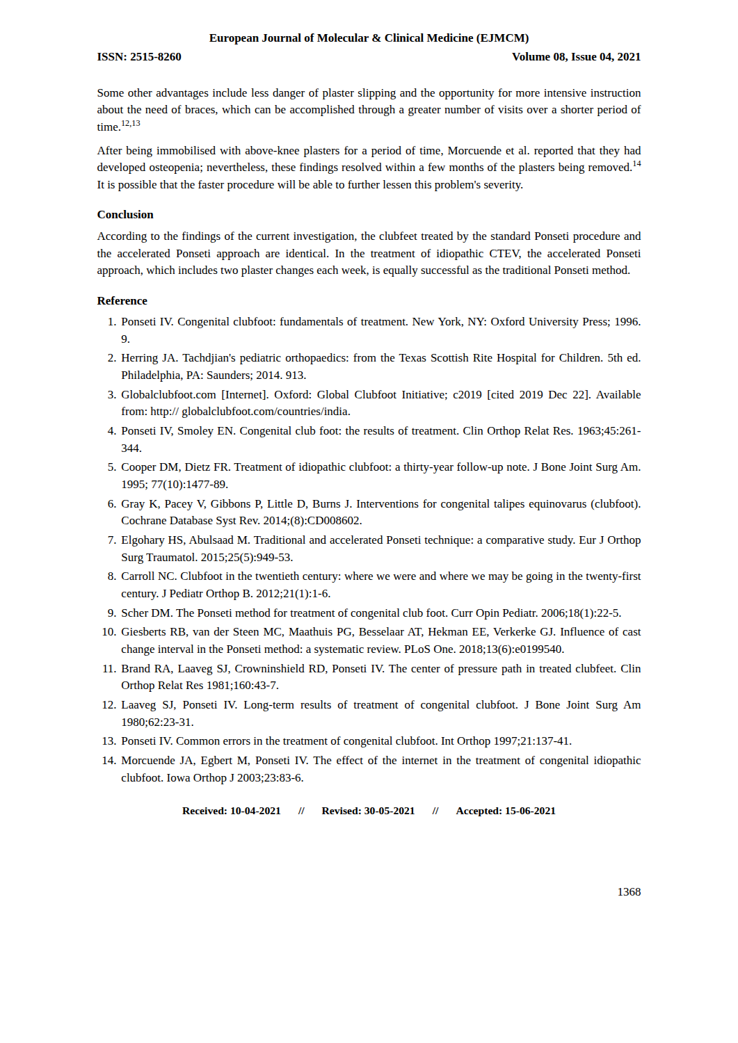European Journal of Molecular & Clinical Medicine (EJMCM)
ISSN: 2515-8260 Volume 08, Issue 04, 2021
Some other advantages include less danger of plaster slipping and the opportunity for more intensive instruction about the need of braces, which can be accomplished through a greater number of visits over a shorter period of time.12,13
After being immobilised with above-knee plasters for a period of time, Morcuende et al. reported that they had developed osteopenia; nevertheless, these findings resolved within a few months of the plasters being removed.14 It is possible that the faster procedure will be able to further lessen this problem's severity.
Conclusion
According to the findings of the current investigation, the clubfeet treated by the standard Ponseti procedure and the accelerated Ponseti approach are identical. In the treatment of idiopathic CTEV, the accelerated Ponseti approach, which includes two plaster changes each week, is equally successful as the traditional Ponseti method.
Reference
Ponseti IV. Congenital clubfoot: fundamentals of treatment. New York, NY: Oxford University Press; 1996. 9.
Herring JA. Tachdjian's pediatric orthopaedics: from the Texas Scottish Rite Hospital for Children. 5th ed. Philadelphia, PA: Saunders; 2014. 913.
Globalclubfoot.com [Internet]. Oxford: Global Clubfoot Initiative; c2019 [cited 2019 Dec 22]. Available from: http:// globalclubfoot.com/countries/india.
Ponseti IV, Smoley EN. Congenital club foot: the results of treatment. Clin Orthop Relat Res. 1963;45:261-344.
Cooper DM, Dietz FR. Treatment of idiopathic clubfoot: a thirty-year follow-up note. J Bone Joint Surg Am. 1995; 77(10):1477-89.
Gray K, Pacey V, Gibbons P, Little D, Burns J. Interventions for congenital talipes equinovarus (clubfoot). Cochrane Database Syst Rev. 2014;(8):CD008602.
Elgohary HS, Abulsaad M. Traditional and accelerated Ponseti technique: a comparative study. Eur J Orthop Surg Traumatol. 2015;25(5):949-53.
Carroll NC. Clubfoot in the twentieth century: where we were and where we may be going in the twenty-first century. J Pediatr Orthop B. 2012;21(1):1-6.
Scher DM. The Ponseti method for treatment of congenital club foot. Curr Opin Pediatr. 2006;18(1):22-5.
Giesberts RB, van der Steen MC, Maathuis PG, Besselaar AT, Hekman EE, Verkerke GJ. Influence of cast change interval in the Ponseti method: a systematic review. PLoS One. 2018;13(6):e0199540.
Brand RA, Laaveg SJ, Crowninshield RD, Ponseti IV. The center of pressure path in treated clubfeet. Clin Orthop Relat Res 1981;160:43-7.
Laaveg SJ, Ponseti IV. Long-term results of treatment of congenital clubfoot. J Bone Joint Surg Am 1980;62:23-31.
Ponseti IV. Common errors in the treatment of congenital clubfoot. Int Orthop 1997;21:137-41.
Morcuende JA, Egbert M, Ponseti IV. The effect of the internet in the treatment of congenital idiopathic clubfoot. Iowa Orthop J 2003;23:83-6.
Received: 10-04-2021//Revised: 30-05-2021//Accepted: 15-06-2021
1368